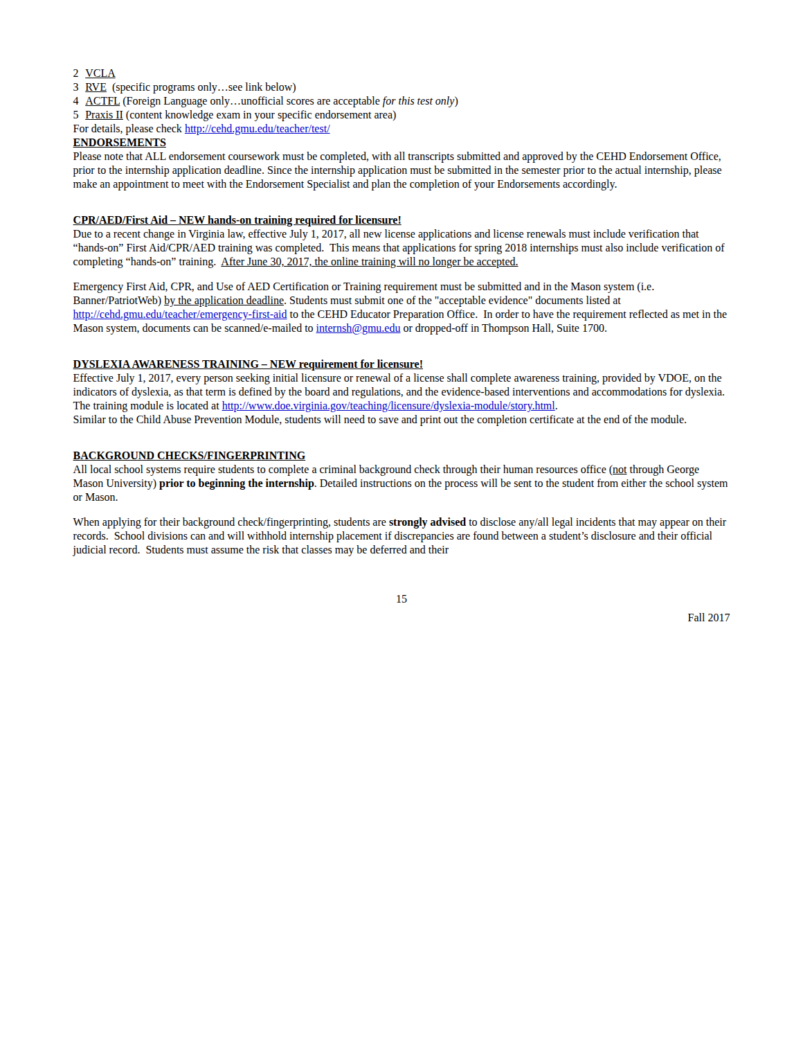2 VCLA
3 RVE (specific programs only…see link below)
4 ACTFL (Foreign Language only…unofficial scores are acceptable for this test only)
5 Praxis II (content knowledge exam in your specific endorsement area)
For details, please check http://cehd.gmu.edu/teacher/test/
ENDORSEMENTS
Please note that ALL endorsement coursework must be completed, with all transcripts submitted and approved by the CEHD Endorsement Office, prior to the internship application deadline. Since the internship application must be submitted in the semester prior to the actual internship, please make an appointment to meet with the Endorsement Specialist and plan the completion of your Endorsements accordingly.
CPR/AED/First Aid – NEW hands-on training required for licensure!
Due to a recent change in Virginia law, effective July 1, 2017, all new license applications and license renewals must include verification that “hands-on” First Aid/CPR/AED training was completed. This means that applications for spring 2018 internships must also include verification of completing “hands-on” training. After June 30, 2017, the online training will no longer be accepted.
Emergency First Aid, CPR, and Use of AED Certification or Training requirement must be submitted and in the Mason system (i.e. Banner/PatriotWeb) by the application deadline. Students must submit one of the "acceptable evidence" documents listed at http://cehd.gmu.edu/teacher/emergency-first-aid to the CEHD Educator Preparation Office. In order to have the requirement reflected as met in the Mason system, documents can be scanned/e-mailed to internsh@gmu.edu or dropped-off in Thompson Hall, Suite 1700.
DYSLEXIA AWARENESS TRAINING – NEW requirement for licensure!
Effective July 1, 2017, every person seeking initial licensure or renewal of a license shall complete awareness training, provided by VDOE, on the indicators of dyslexia, as that term is defined by the board and regulations, and the evidence-based interventions and accommodations for dyslexia. The training module is located at http://www.doe.virginia.gov/teaching/licensure/dyslexia-module/story.html.
Similar to the Child Abuse Prevention Module, students will need to save and print out the completion certificate at the end of the module.
BACKGROUND CHECKS/FINGERPRINTING
All local school systems require students to complete a criminal background check through their human resources office (not through George Mason University) prior to beginning the internship. Detailed instructions on the process will be sent to the student from either the school system or Mason.
When applying for their background check/fingerprinting, students are strongly advised to disclose any/all legal incidents that may appear on their records. School divisions can and will withhold internship placement if discrepancies are found between a student’s disclosure and their official judicial record. Students must assume the risk that classes may be deferred and their
15
Fall 2017